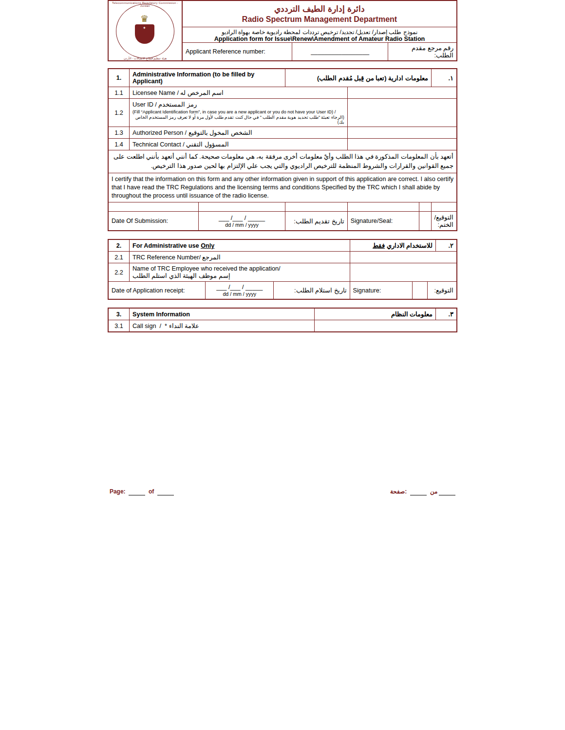| Telecommunications Regulatory Commission - Jordan ♛ ✦ هيئة تنظيم قطاع الاتصالات - الأردن | دائرة إدارة الطيف الترددي Radio Spectrum Management Department نموذج طلب إصدار/ تعديل/ تجديد/ ترخيص ترددات لمحطة راديوية خاصة بهواة الراديو Application form for Issue\Renew\Amendment of Amateur Radio Station / Applicant Reference number: / _________________ / رقم مرجع مقدم الطلب: / |
| 1. | Administrative Information (to be filled by Applicant) | معلومات ادارية (تعبا من قِبل مُقدم الطلب) | ١. |
| 1.1 | Licensee Name / اسم المرخص له | |
| 1.2 | User ID / رمز المستخدم (Fill “Applicant Identification form”, in case you are a new applicant or you do not have your User ID) / (الرجاء تعبئة "طلب تحديد هوية مقدم الطلب " في حال كنت تقدم طلب لأول مرة أو لا تعرف رمز المستخدم الخاص بك) | |
| 1.3 | Authorized Person / الشخص المخول بالتوقيع | |
| 1.4 | Technical Contact / المسؤول التقني | |
| أتعهد بأن المعلومات المذكورة في هذا الطلب وأيْ معلومات أخرى مرفقة به، هي معلومات صحيحة. كما أنني أتعهد بأنني اطلعت على جميع القوانين والقرارات والشروط المنظمة للترخيص الراديوي والتي يجب علي الإلتزام بها لحين صدور هذا الترخيص. |
| I certify that the information on this form and any other information given in support of this application are correct. I also certify that I have read the TRC Regulations and the licensing terms and conditions Specified by the TRC which I shall abide by throughout the process until issuance of the radio license. |
| Date Of Submission: | ___ /___ / _____ dd / mm / yyyy | تاريخ تقديم الطلب: | Signature/Seal: | | التوقيع/الختم: |
| 2. | For Administrative use Only | للاستخدام الاداري فقط | ٢. |
| 2.1 | TRC Reference Number/ المرجع | |
| 2.2 | Name of TRC Employee who received the application/ إسم موظف الهيئة الذي استلم الطلب | |
| Date of Application receipt: | ___ /___ / _____ dd / mm / yyyy | تاريخ استلام الطلب: | Signature: | | التوقيع: |
| 3. | System Information | معلومات النظام | ٣. |
| 3.1 | Call sign / * علامة النداء | |
| Page: of | من :صفحة |